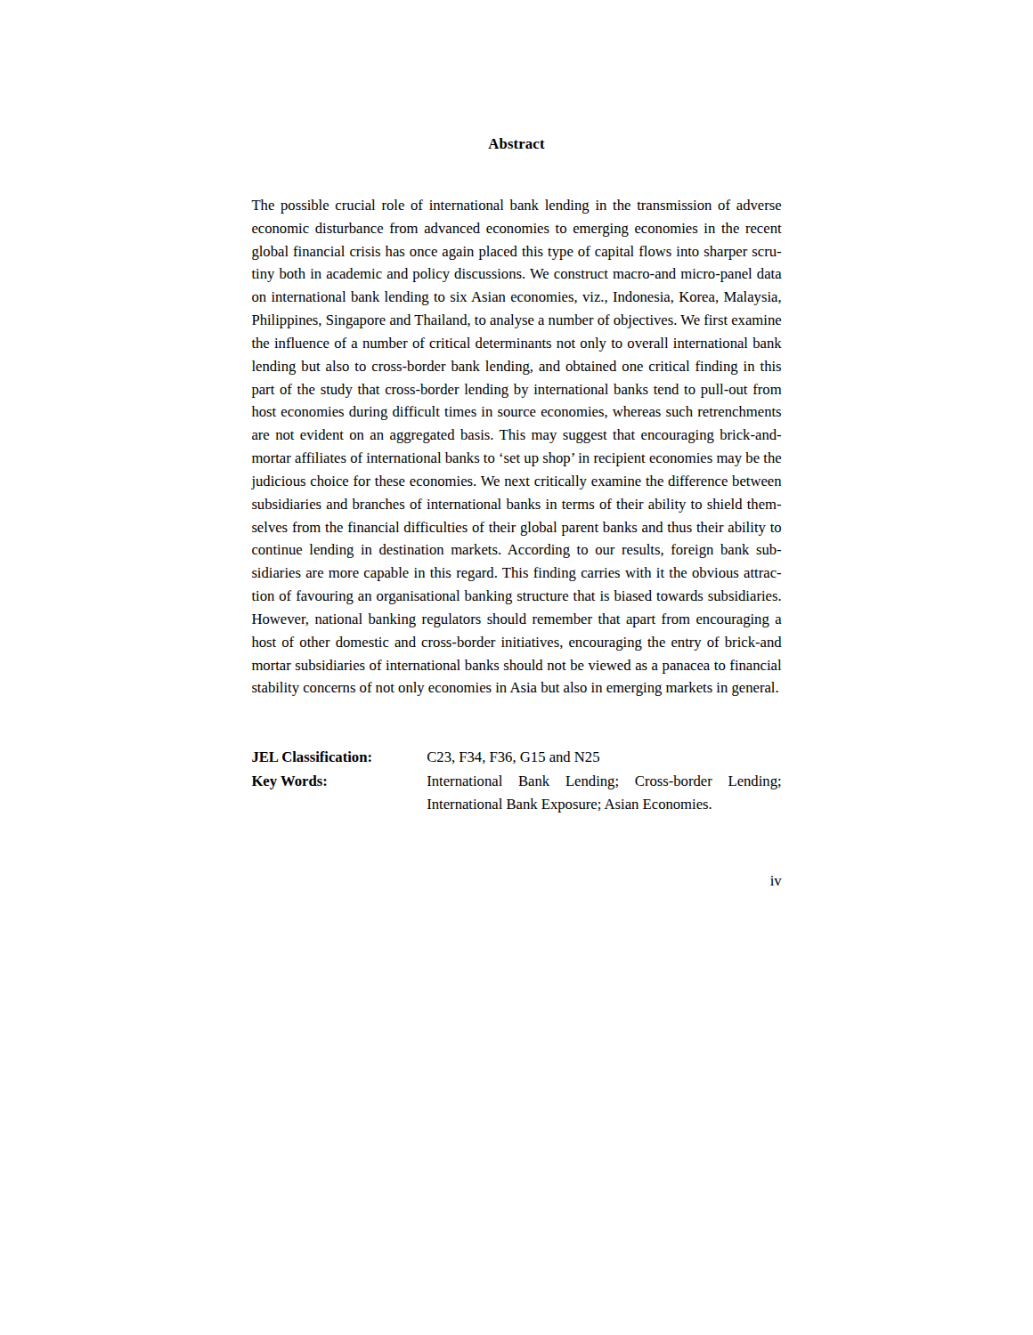Abstract
The possible crucial role of international bank lending in the transmission of adverse economic disturbance from advanced economies to emerging economies in the recent global financial crisis has once again placed this type of capital flows into sharper scrutiny both in academic and policy discussions. We construct macro-and micro-panel data on international bank lending to six Asian economies, viz., Indonesia, Korea, Malaysia, Philippines, Singapore and Thailand, to analyse a number of objectives. We first examine the influence of a number of critical determinants not only to overall international bank lending but also to cross-border bank lending, and obtained one critical finding in this part of the study that cross-border lending by international banks tend to pull-out from host economies during difficult times in source economies, whereas such retrenchments are not evident on an aggregated basis. This may suggest that encouraging brick-and-mortar affiliates of international banks to ‘set up shop’ in recipient economies may be the judicious choice for these economies. We next critically examine the difference between subsidiaries and branches of international banks in terms of their ability to shield themselves from the financial difficulties of their global parent banks and thus their ability to continue lending in destination markets. According to our results, foreign bank subsidiaries are more capable in this regard. This finding carries with it the obvious attraction of favouring an organisational banking structure that is biased towards subsidiaries. However, national banking regulators should remember that apart from encouraging a host of other domestic and cross-border initiatives, encouraging the entry of brick-and mortar subsidiaries of international banks should not be viewed as a panacea to financial stability concerns of not only economies in Asia but also in emerging markets in general.
JEL Classification:
C23, F34, F36, G15 and N25
Key Words:
International Bank Lending; Cross-border Lending; International Bank Exposure; Asian Economies.
iv